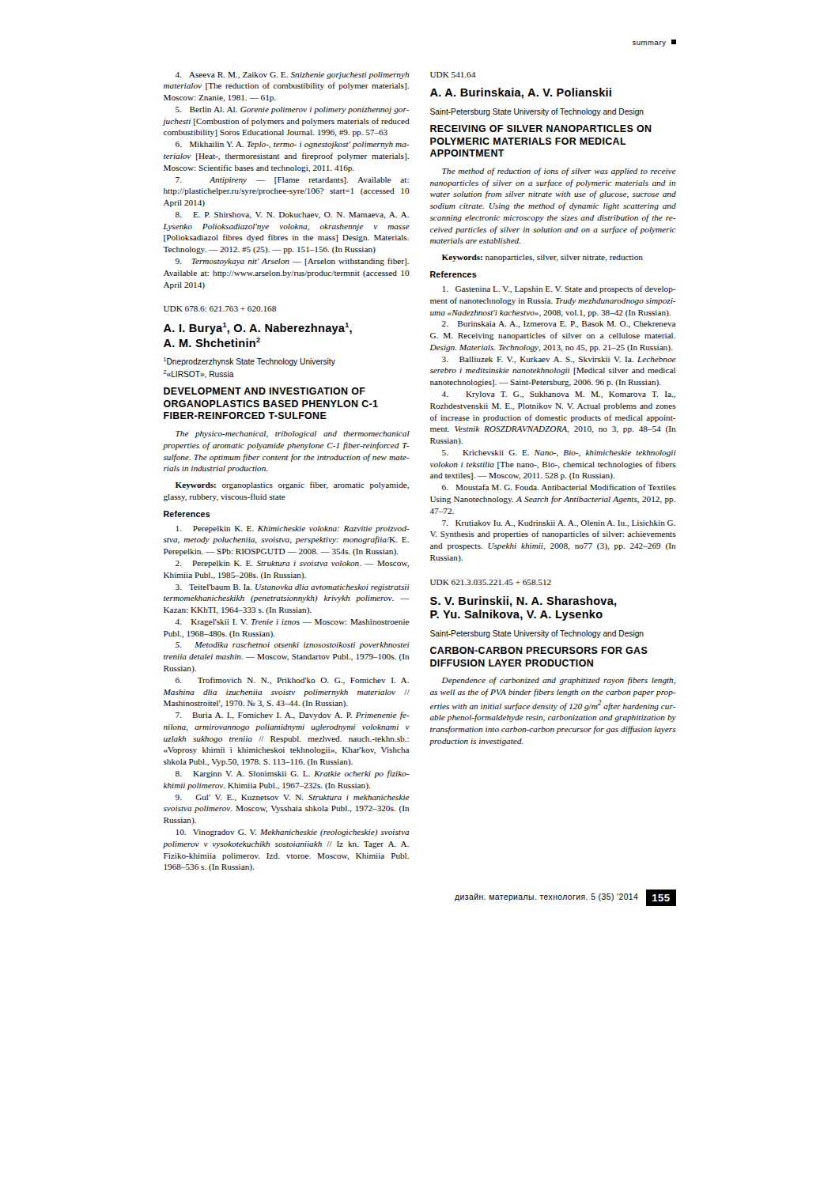summary
4. Aseeva R. M., Zaikov G. E. Snizhenie gorjuchesti polimernyh materialov [The reduction of combustibility of polymer materials]. Moscow: Znanie, 1981. — 61p.
5. Berlin Al. Al. Gorenie polimerov i polimery ponizhennoj gorjuchesti [Combustion of polymers and polymers materials of reduced combustibility] Soros Educational Journal. 1996, #9. pp. 57–63
6. Mikhailin Y. A. Teplo-, termo- i ognestojkost' polimernyh materialov [Heat-, thermoresistant and fireproof polymer materials]. Moscow: Scientific bases and technologi, 2011. 416p.
7. Antipireny — [Flame retardants]. Available at: http://plastichelper.ru/syre/prochee-syre/106? start=1 (accessed 10 April 2014)
8. E. P. Shirshova, V. N. Dokuchaev, O. N. Mamaeva, A. A. Lysenko Polioksadiazol'nye volokna, okrashennje v masse [Polioksadiazol fibres dyed fibres in the mass] Design. Materials. Technology. — 2012. #5 (25). — pp. 151–156. (In Russian)
9. Termostoykaya nit' Arselon — [Arselon withstanding fiber]. Available at: http://www.arselon.by/rus/produc/termnit (accessed 10 April 2014)
UDK 678.6: 621.763 + 620.168
A. I. Burya1, O. A. Naberezhnaya1,
A. M. Shchetinin2
1Dneprodzerzhynsk State Technology University
2«LIRSOT», Russia
Development and investigation of organoplastics based phenylon C-1 fiber-reinforced T-sulfone
The physico-mechanical, tribological and thermomechanical properties of aromatic polyamide phenylone C-1 fiber-reinforced T-sulfone. The optimum fiber content for the introduction of new materials in industrial production.
Keywords: organoplastics organic fiber, aromatic polyamide, glassy, rubbery, viscous-fluid state
References
1. Perepelkin K. E. Khimicheskie volokna: Razvitie proizvodstva, metody polucheniia, svoistva, perspektivy: monografiia/K. E. Perepelkin. — SPb: RIOSPGUTD — 2008. — 354s. (In Russian).
2. Perepelkin K. E. Struktura i svoistva volokon. — Moscow, Khimiia Publ., 1985–208s. (In Russian).
3. Teitel'baum B. Ia. Ustanovka dlia avtomaticheskoi registratsii termomekhanicheskikh (penetratsionnykh) krivykh polimerov. — Kazan: KKhTI, 1964–333 s. (In Russian).
4. Kragel'skii I. V. Trenie i iznos — Moscow: Mashinostroenie Publ., 1968–480s. (In Russian).
5. Metodika raschetnoi otsenki iznosostoikosti poverkhnostei treniia detalei mashin. — Moscow, Standartov Publ., 1979–100s. (In Russian).
6. Trofimovich N. N., Prikhod'ko O. G., Fomichev I. A. Mashina dlia izucheniia svoistv polimernykh materialov // Mashinostroitel', 1970. № 3, S. 43–44. (In Russian).
7. Buria A. I., Fomichev I. A., Davydov A. P. Primenenie fenilona, armirovannogo poliamidnymi uglerodnymi voloknami v uzlakh sukhogo treniia // Respubl. mezhved. nauch.-tekhn.sb.: «Voprosy khimii i khimicheskoi tekhnologii», Khar'kov, Vishcha shkola Publ., Vyp.50, 1978. S. 113–116. (In Russian).
8. Karginn V. A. Slonimskii G. L. Kratkie ocherki po fiziko-khimii polimerov. Khimiia Publ., 1967–232s. (In Russian).
9. Gul' V. E., Kuznetsov V. N. Struktura i mekhanicheskie svoistva polimerov. Moscow, Vysshaia shkola Publ., 1972–320s. (In Russian).
10. Vinogradov G. V. Mekhanicheskie (reologicheskie) svoistva polimerov v vysokotekuchikh sostoianiiakh // Iz kn. Tager A. A. Fiziko-khimiia polimerov. Izd. vtoroe. Moscow, Khimiia Publ. 1968–536 s. (In Russian).
UDK 541.64
A. A. Burinskaia, A. V. Polianskii
Saint-Petersburg State University of Technology and Design
Receiving of silver nanoparticles on polymeric materials for medical appointment
The method of reduction of ions of silver was applied to receive nanoparticles of silver on a surface of polymeric materials and in water solution from silver nitrate with use of glucose, sucrose and sodium citrate. Using the method of dynamic light scattering and scanning electronic microscopy the sizes and distribution of the received particles of silver in solution and on a surface of polymeric materials are established.
Keywords: nanoparticles, silver, silver nitrate, reduction
References
1. Gastenina L. V., Lapshin E. V. State and prospects of development of nanotechnology in Russia. Trudy mezhdunarodnogo simpoziuma «Nadezhnost'i kachestvo», 2008, vol.1, pp. 38–42 (In Russian).
2. Burinskaia A. A., Izmerova E. P., Basok M. O., Chekreneva G. M. Receiving nanoparticles of silver on a cellulose material. Design. Materials. Technology, 2013, no 45, pp. 21–25 (In Russian).
3. Balliuzek F. V., Kurkaev A. S., Skvirskii V. Ia. Lechebnoe serebro i meditsinskie nanotekhnologii [Medical silver and medical nanotechnologies]. — Saint-Petersburg, 2006. 96 p. (In Russian).
4. Krylova T. G., Sukhanova M. M., Komarova T. Ia., Rozhdestvenskii M. E., Plotnikov N. V. Actual problems and zones of increase in production of domestic products of medical appointment. Vestnik ROSZDRAVNADZORA, 2010, no 3, pp. 48–54 (In Russian).
5. Krichevskii G. E. Nano-, Bio-, khimicheskie tekhnologii volokon i tekstilia [The nano-, Bio-, chemical technologies of fibers and textiles]. — Moscow, 2011. 528 p. (In Russian).
6. Moustafa M. G. Fouda. Antibacterial Modification of Textiles Using Nanotechnology. A Search for Antibacterial Agents, 2012, pp. 47–72.
7. Krutiakov Iu. A., Kudrinskii A. A., Olenin A. Iu., Lisichkin G. V. Synthesis and properties of nanoparticles of silver: achievements and prospects. Uspekhi khimii, 2008, no77 (3), pp. 242–269 (In Russian).
UDK 621.3.035.221.45 + 658.512
S. V. Burinskii, N. A. Sharashova,
P. Yu. Salnikova, V. A. Lysenko
Saint-Petersburg State University of Technology and Design
Carbon-carbon precursors for gas diffusion layer production
Dependence of carbonized and graphitized rayon fibers length, as well as the of PVA binder fibers length on the carbon paper properties with an initial surface density of 120 g/m2 after hardening curable phenol-formaldehyde resin, carbonization and graphitization by transformation into carbon-carbon precursor for gas diffusion layers production is investigated.
дизайн. материалы. технология. 5 (35) '2014 155